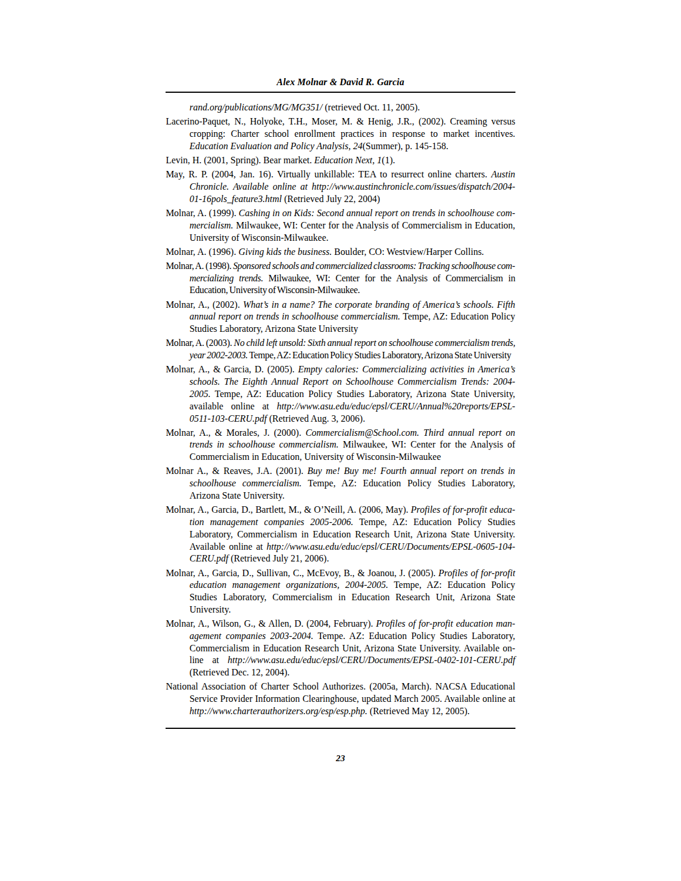Alex Molnar & David R. Garcia
rand.org/publications/MG/MG351/ (retrieved Oct. 11, 2005).
Lacerino-Paquet, N., Holyoke, T.H., Moser, M. & Henig, J.R., (2002). Creaming versus cropping: Charter school enrollment practices in response to market incentives. Education Evaluation and Policy Analysis, 24(Summer), p. 145-158.
Levin, H. (2001, Spring). Bear market. Education Next, 1(1).
May, R. P. (2004, Jan. 16). Virtually unkillable: TEA to resurrect online charters. Austin Chronicle. Available online at http://www.austinchronicle.com/issues/dispatch/2004-01-16pols_feature3.html (Retrieved July 22, 2004)
Molnar, A. (1999). Cashing in on Kids: Second annual report on trends in schoolhouse commercialism. Milwaukee, WI: Center for the Analysis of Commercialism in Education, University of Wisconsin-Milwaukee.
Molnar, A. (1996). Giving kids the business. Boulder, CO: Westview/Harper Collins.
Molnar, A. (1998). Sponsored schools and commercialized classrooms: Tracking schoolhouse commercializing trends. Milwaukee, WI: Center for the Analysis of Commercialism in Education, University of Wisconsin-Milwaukee.
Molnar, A., (2002). What’s in a name? The corporate branding of America’s schools. Fifth annual report on trends in schoolhouse commercialism. Tempe, AZ: Education Policy Studies Laboratory, Arizona State University
Molnar, A. (2003). No child left unsold: Sixth annual report on schoolhouse commercialism trends, year 2002-2003. Tempe, AZ: Education Policy Studies Laboratory, Arizona State University
Molnar, A., & Garcia, D. (2005). Empty calories: Commercializing activities in America’s schools. The Eighth Annual Report on Schoolhouse Commercialism Trends: 2004-2005. Tempe, AZ: Education Policy Studies Laboratory, Arizona State University, available online at http://www.asu.edu/educ/epsl/CERU/Annual%20reports/EPSL-0511-103-CERU.pdf (Retrieved Aug. 3, 2006).
Molnar, A., & Morales, J. (2000). Commercialism@School.com. Third annual report on trends in schoolhouse commercialism. Milwaukee, WI: Center for the Analysis of Commercialism in Education, University of Wisconsin-Milwaukee
Molnar A., & Reaves, J.A. (2001). Buy me! Buy me! Fourth annual report on trends in schoolhouse commercialism. Tempe, AZ: Education Policy Studies Laboratory, Arizona State University.
Molnar, A., Garcia, D., Bartlett, M., & O’Neill, A. (2006, May). Profiles of for-profit education management companies 2005-2006. Tempe, AZ: Education Policy Studies Laboratory, Commercialism in Education Research Unit, Arizona State University. Available online at http://www.asu.edu/educ/epsl/CERU/Documents/EPSL-0605-104-CERU.pdf (Retrieved July 21, 2006).
Molnar, A., Garcia, D., Sullivan, C., McEvoy, B., & Joanou, J. (2005). Profiles of for-profit education management organizations, 2004-2005. Tempe, AZ: Education Policy Studies Laboratory, Commercialism in Education Research Unit, Arizona State University.
Molnar, A., Wilson, G., & Allen, D. (2004, February). Profiles of for-profit education management companies 2003-2004. Tempe. AZ: Education Policy Studies Laboratory, Commercialism in Education Research Unit, Arizona State University. Available online at http://www.asu.edu/educ/epsl/CERU/Documents/EPSL-0402-101-CERU.pdf (Retrieved Dec. 12, 2004).
National Association of Charter School Authorizes. (2005a, March). NACSA Educational Service Provider Information Clearinghouse, updated March 2005. Available online at http://www.charterauthorizers.org/esp/esp.php. (Retrieved May 12, 2005).
23